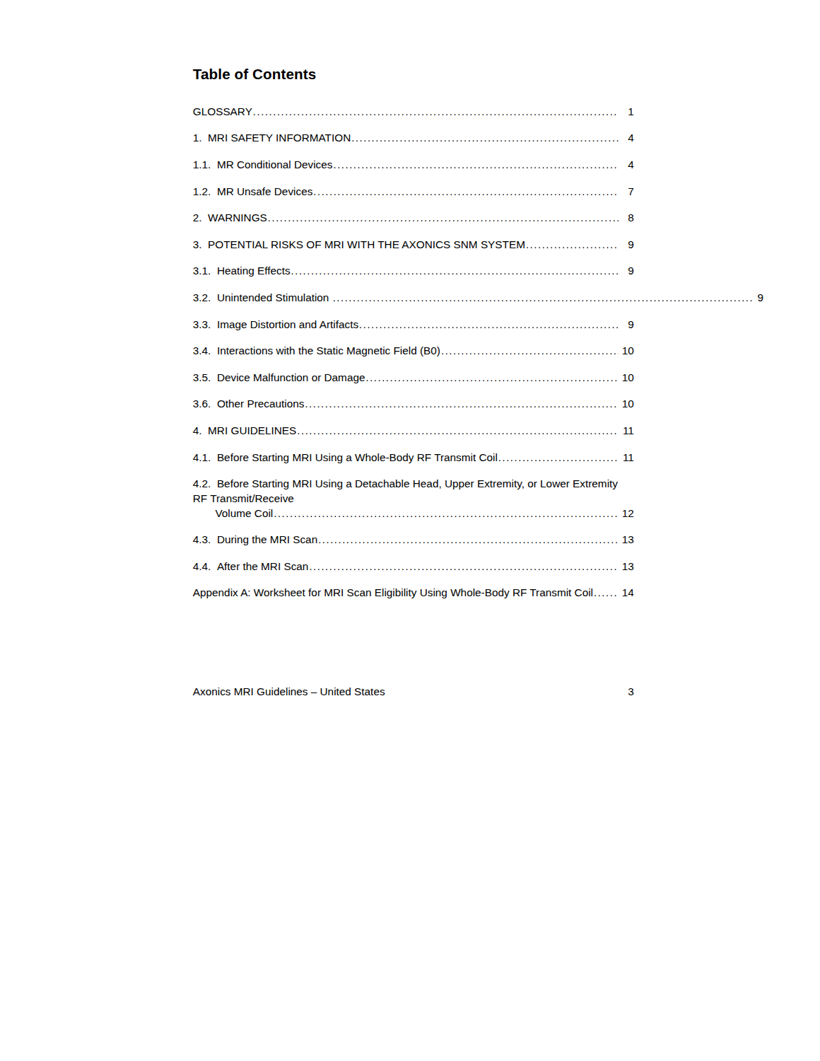Table of Contents
GLOSSARY ........................................................................................................................................... 1
1. MRI SAFETY INFORMATION ................................................................................................................. 4
1.1. MR Conditional Devices ......................................................................................................... 4
1.2. MR Unsafe Devices ............................................................................................................. 7
2. WARNINGS ..................................................................................................................................... 8
3. POTENTIAL RISKS OF MRI WITH THE AXONICS SNM SYSTEM ............................................................ 9
3.1. Heating Effects ..................................................................................................................... 9
3.2. Unintended Stimulation </span ......................................................................................................... 9
3.3. Image Distortion and Artifacts ................................................................................................ 9
3.4. Interactions with the Static Magnetic Field (B0) ..................................................................... 10
3.5. Device Malfunction or Damage ............................................................................................. 10
3.6. Other Precautions .............................................................................................................. 10
4. MRI GUIDELINES .............................................................................................................................. 11
4.1. Before Starting MRI Using a Whole-Body RF Transmit Coil ....................................................... 11
4.2. Before Starting MRI Using a Detachable Head, Upper Extremity, or Lower Extremity RF Transmit/Receive Volume Coil ......................................................................................................................................... 12
4.3. During the MRI Scan .......................................................................................................... 13
4.4. After the MRI Scan ............................................................................................................. 13
Appendix A: Worksheet for MRI Scan Eligibility Using Whole-Body RF Transmit Coil ........................................... 14
Axonics MRI Guidelines – United States 3